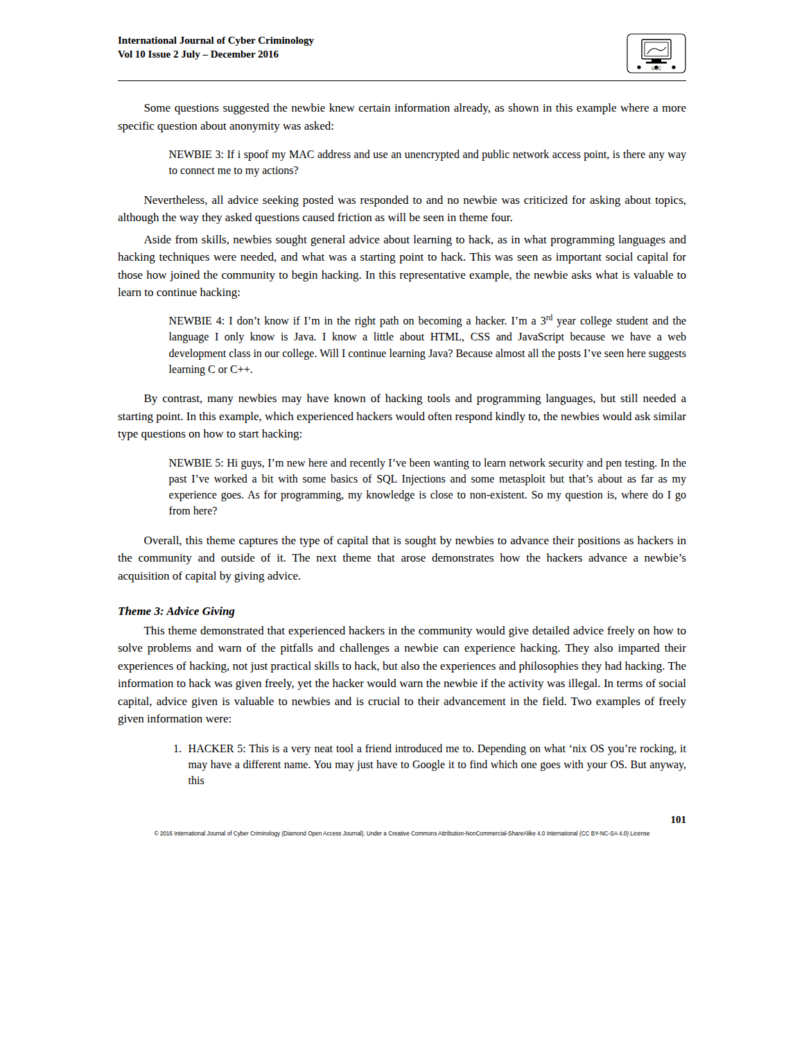International Journal of Cyber Criminology
Vol 10 Issue 2 July – December 2016
IJCC
Some questions suggested the newbie knew certain information already, as shown in this example where a more specific question about anonymity was asked:
NEWBIE 3: If i spoof my MAC address and use an unencrypted and public network access point, is there any way to connect me to my actions?
Nevertheless, all advice seeking posted was responded to and no newbie was criticized for asking about topics, although the way they asked questions caused friction as will be seen in theme four.
Aside from skills, newbies sought general advice about learning to hack, as in what programming languages and hacking techniques were needed, and what was a starting point to hack. This was seen as important social capital for those how joined the community to begin hacking. In this representative example, the newbie asks what is valuable to learn to continue hacking:
NEWBIE 4: I don’t know if I’m in the right path on becoming a hacker. I’m a 3rd year college student and the language I only know is Java. I know a little about HTML, CSS and JavaScript because we have a web development class in our college. Will I continue learning Java? Because almost all the posts I’ve seen here suggests learning C or C++.
By contrast, many newbies may have known of hacking tools and programming languages, but still needed a starting point. In this example, which experienced hackers would often respond kindly to, the newbies would ask similar type questions on how to start hacking:
NEWBIE 5: Hi guys, I’m new here and recently I’ve been wanting to learn network security and pen testing. In the past I’ve worked a bit with some basics of SQL Injections and some metasploit but that’s about as far as my experience goes. As for programming, my knowledge is close to non-existent. So my question is, where do I go from here?
Overall, this theme captures the type of capital that is sought by newbies to advance their positions as hackers in the community and outside of it. The next theme that arose demonstrates how the hackers advance a newbie’s acquisition of capital by giving advice.
Theme 3: Advice Giving
This theme demonstrated that experienced hackers in the community would give detailed advice freely on how to solve problems and warn of the pitfalls and challenges a newbie can experience hacking. They also imparted their experiences of hacking, not just practical skills to hack, but also the experiences and philosophies they had hacking. The information to hack was given freely, yet the hacker would warn the newbie if the activity was illegal. In terms of social capital, advice given is valuable to newbies and is crucial to their advancement in the field. Two examples of freely given information were:
HACKER 5: This is a very neat tool a friend introduced me to. Depending on what ‘nix OS you’re rocking, it may have a different name. You may just have to Google it to find which one goes with your OS. But anyway, this
101
© 2016 International Journal of Cyber Criminology (Diamond Open Access Journal). Under a Creative Commons Attribution-NonCommercial-ShareAlike 4.0 International (CC BY-NC-SA 4.0) License